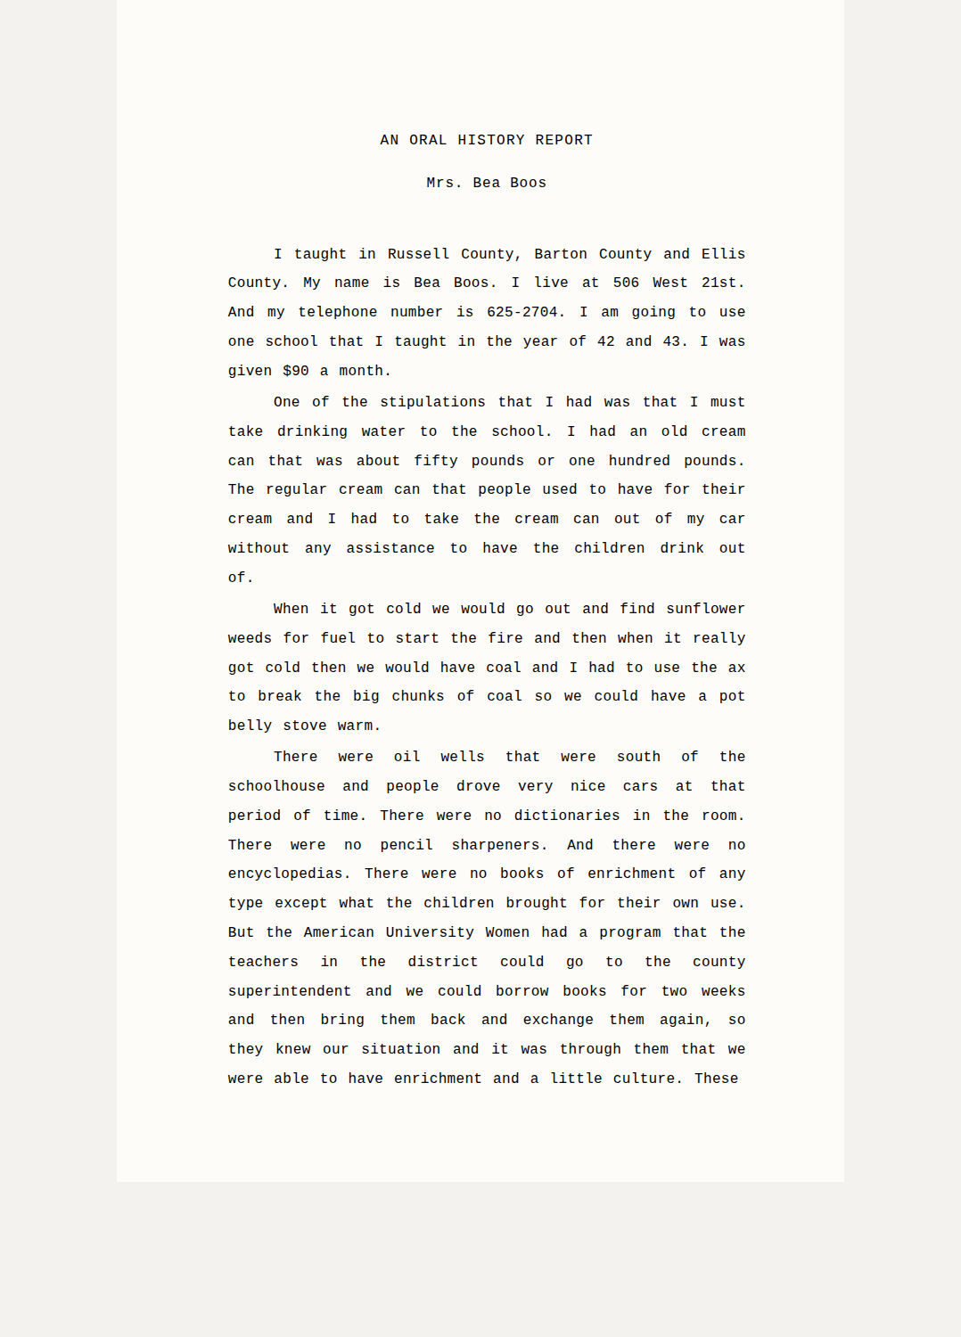AN ORAL HISTORY REPORT
Mrs. Bea Boos
I taught in Russell County, Barton County and Ellis County. My name is Bea Boos. I live at 506 West 21st. And my telephone number is 625-2704. I am going to use one school that I taught in the year of 42 and 43. I was given $90 a month.
One of the stipulations that I had was that I must take drinking water to the school. I had an old cream can that was about fifty pounds or one hundred pounds. The regular cream can that people used to have for their cream and I had to take the cream can out of my car without any assistance to have the children drink out of.
When it got cold we would go out and find sunflower weeds for fuel to start the fire and then when it really got cold then we would have coal and I had to use the ax to break the big chunks of coal so we could have a pot belly stove warm.
There were oil wells that were south of the schoolhouse and people drove very nice cars at that period of time. There were no dictionaries in the room. There were no pencil sharpeners. And there were no encyclopedias. There were no books of enrichment of any type except what the children brought for their own use. But the American University Women had a program that the teachers in the district could go to the county superintendent and we could borrow books for two weeks and then bring them back and exchange them again, so they knew our situation and it was through them that we were able to have enrichment and a little culture. These